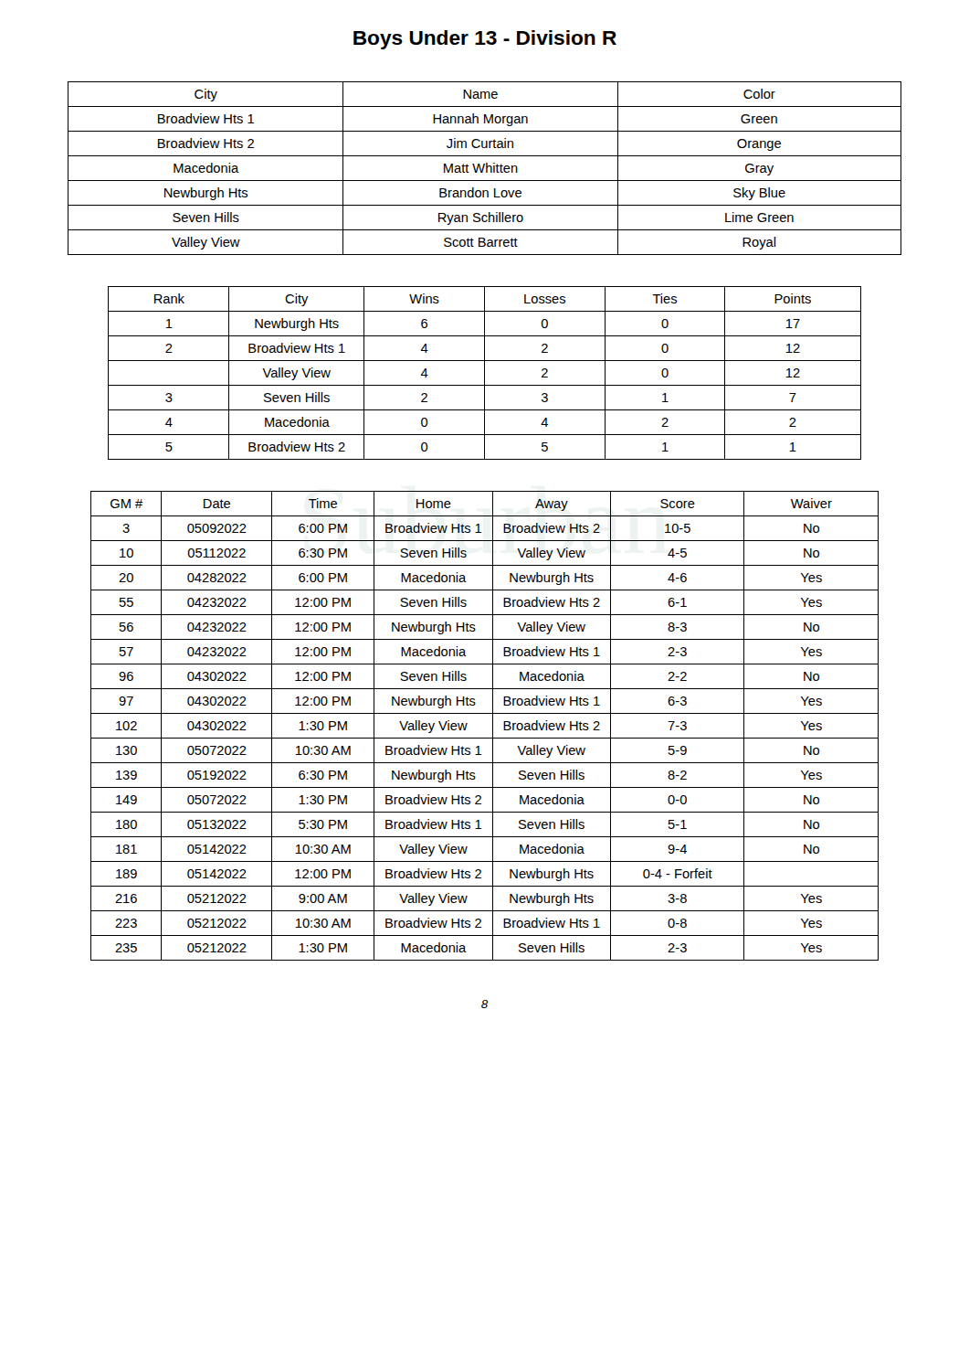Suburban
Boys Under 13 - Division R
| City | Name | Color |
| Broadview Hts 1 | Hannah Morgan | Green |
| Broadview Hts 2 | Jim Curtain | Orange |
| Macedonia | Matt Whitten | Gray |
| Newburgh Hts | Brandon Love | Sky Blue |
| Seven Hills | Ryan Schillero | Lime Green |
| Valley View | Scott Barrett | Royal |
| Rank | City | Wins | Losses | Ties | Points |
| 1 | Newburgh Hts | 6 | 0 | 0 | 17 |
| 2 | Broadview Hts 1 | 4 | 2 | 0 | 12 |
| | Valley View | 4 | 2 | 0 | 12 |
| 3 | Seven Hills | 2 | 3 | 1 | 7 |
| 4 | Macedonia | 0 | 4 | 2 | 2 |
| 5 | Broadview Hts 2 | 0 | 5 | 1 | 1 |
| GM # | Date | Time | Home | Away | Score | Waiver |
| 3 | 05092022 | 6:00 PM | Broadview Hts 1 | Broadview Hts 2 | 10-5 | No |
| 10 | 05112022 | 6:30 PM | Seven Hills | Valley View | 4-5 | No |
| 20 | 04282022 | 6:00 PM | Macedonia | Newburgh Hts | 4-6 | Yes |
| 55 | 04232022 | 12:00 PM | Seven Hills | Broadview Hts 2 | 6-1 | Yes |
| 56 | 04232022 | 12:00 PM | Newburgh Hts | Valley View | 8-3 | No |
| 57 | 04232022 | 12:00 PM | Macedonia | Broadview Hts 1 | 2-3 | Yes |
| 96 | 04302022 | 12:00 PM | Seven Hills | Macedonia | 2-2 | No |
| 97 | 04302022 | 12:00 PM | Newburgh Hts | Broadview Hts 1 | 6-3 | Yes |
| 102 | 04302022 | 1:30 PM | Valley View | Broadview Hts 2 | 7-3 | Yes |
| 130 | 05072022 | 10:30 AM | Broadview Hts 1 | Valley View | 5-9 | No |
| 139 | 05192022 | 6:30 PM | Newburgh Hts | Seven Hills | 8-2 | Yes |
| 149 | 05072022 | 1:30 PM | Broadview Hts 2 | Macedonia | 0-0 | No |
| 180 | 05132022 | 5:30 PM | Broadview Hts 1 | Seven Hills | 5-1 | No |
| 181 | 05142022 | 10:30 AM | Valley View | Macedonia | 9-4 | No |
| 189 | 05142022 | 12:00 PM | Broadview Hts 2 | Newburgh Hts | 0-4 - Forfeit | |
| 216 | 05212022 | 9:00 AM | Valley View | Newburgh Hts | 3-8 | Yes |
| 223 | 05212022 | 10:30 AM | Broadview Hts 2 | Broadview Hts 1 | 0-8 | Yes |
| 235 | 05212022 | 1:30 PM | Macedonia | Seven Hills | 2-3 | Yes |
8